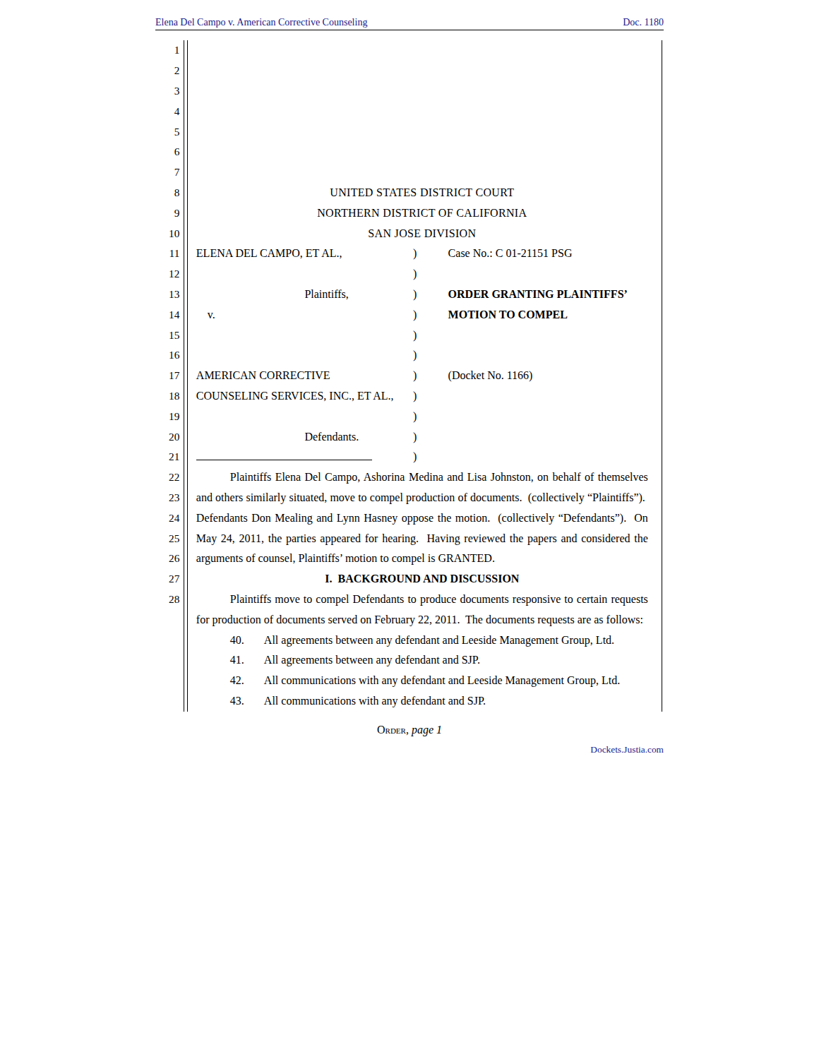Elena Del Campo v. American Corrective Counseling Doc. 1180
1
2
3
4
5
6
7
8
9
10
11
12
13
14
15
16
17
18
19
20
21
22
23
24
25
26
27
28
UNITED STATES DISTRICT COURT
NORTHERN DISTRICT OF CALIFORNIA
SAN JOSE DIVISION
| ELENA DEL CAMPO, ET AL., | ) | Case No.: C 01-21151 PSG |
| | ) | |
| Plaintiffs, | ) | ORDER GRANTING PLAINTIFFS’ |
| v. | ) | MOTION TO COMPEL |
| | ) | |
| | ) | |
| AMERICAN CORRECTIVE | ) | (Docket No. 1166) |
| COUNSELING SERVICES, INC., ET AL., | ) | |
| | ) | |
| Defendants. | ) | |
| | ) | |
Plaintiffs Elena Del Campo, Ashorina Medina and Lisa Johnston, on behalf of themselves and others similarly situated, move to compel production of documents. (collectively “Plaintiffs”). Defendants Don Mealing and Lynn Hasney oppose the motion. (collectively “Defendants”). On May 24, 2011, the parties appeared for hearing. Having reviewed the papers and considered the arguments of counsel, Plaintiffs’ motion to compel is GRANTED.
I. BACKGROUND AND DISCUSSION
Plaintiffs move to compel Defendants to produce documents responsive to certain requests for production of documents served on February 22, 2011. The documents requests are as follows:
40. All agreements between any defendant and Leeside Management Group, Ltd.
41. All agreements between any defendant and SJP.
42. All communications with any defendant and Leeside Management Group, Ltd.
43. All communications with any defendant and SJP.
Order, page 1
Dockets.Justia.com